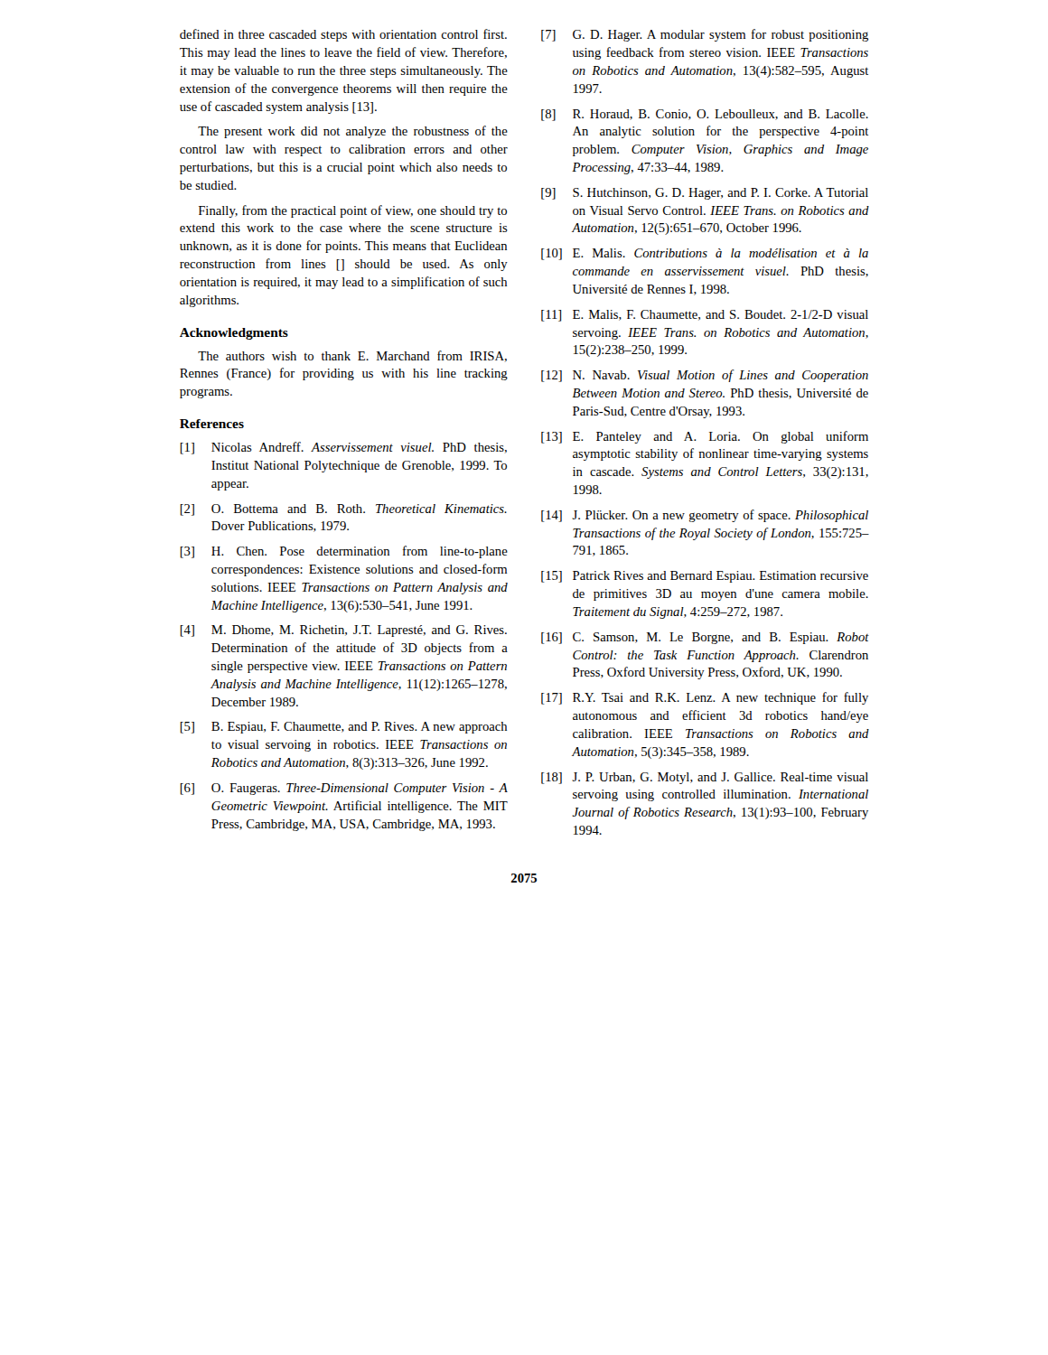defined in three cascaded steps with orientation control first. This may lead the lines to leave the field of view. Therefore, it may be valuable to run the three steps simultaneously. The extension of the convergence theorems will then require the use of cascaded system analysis [13].
The present work did not analyze the robustness of the control law with respect to calibration errors and other perturbations, but this is a crucial point which also needs to be studied.
Finally, from the practical point of view, one should try to extend this work to the case where the scene structure is unknown, as it is done for points. This means that Euclidean reconstruction from lines [] should be used. As only orientation is required, it may lead to a simplification of such algorithms.
Acknowledgments
The authors wish to thank E. Marchand from IRISA, Rennes (France) for providing us with his line tracking programs.
References
[1] Nicolas Andreff. Asservissement visuel. PhD thesis, Institut National Polytechnique de Grenoble, 1999. To appear.
[2] O. Bottema and B. Roth. Theoretical Kinematics. Dover Publications, 1979.
[3] H. Chen. Pose determination from line-to-plane correspondences: Existence solutions and closed-form solutions. IEEE Transactions on Pattern Analysis and Machine Intelligence, 13(6):530–541, June 1991.
[4] M. Dhome, M. Richetin, J.T. Lapresté, and G. Rives. Determination of the attitude of 3D objects from a single perspective view. IEEE Transactions on Pattern Analysis and Machine Intelligence, 11(12):1265–1278, December 1989.
[5] B. Espiau, F. Chaumette, and P. Rives. A new approach to visual servoing in robotics. IEEE Transactions on Robotics and Automation, 8(3):313–326, June 1992.
[6] O. Faugeras. Three-Dimensional Computer Vision - A Geometric Viewpoint. Artificial intelligence. The MIT Press, Cambridge, MA, USA, Cambridge, MA, 1993.
[7] G. D. Hager. A modular system for robust positioning using feedback from stereo vision. IEEE Transactions on Robotics and Automation, 13(4):582–595, August 1997.
[8] R. Horaud, B. Conio, O. Leboulleux, and B. Lacolle. An analytic solution for the perspective 4-point problem. Computer Vision, Graphics and Image Processing, 47:33–44, 1989.
[9] S. Hutchinson, G. D. Hager, and P. I. Corke. A Tutorial on Visual Servo Control. IEEE Trans. on Robotics and Automation, 12(5):651–670, October 1996.
[10] E. Malis. Contributions à la modélisation et à la commande en asservissement visuel. PhD thesis, Université de Rennes I, 1998.
[11] E. Malis, F. Chaumette, and S. Boudet. 2-1/2-D visual servoing. IEEE Trans. on Robotics and Automation, 15(2):238–250, 1999.
[12] N. Navab. Visual Motion of Lines and Cooperation Between Motion and Stereo. PhD thesis, Université de Paris-Sud, Centre d'Orsay, 1993.
[13] E. Panteley and A. Loria. On global uniform asymptotic stability of nonlinear time-varying systems in cascade. Systems and Control Letters, 33(2):131, 1998.
[14] J. Plücker. On a new geometry of space. Philosophical Transactions of the Royal Society of London, 155:725–791, 1865.
[15] Patrick Rives and Bernard Espiau. Estimation recursive de primitives 3D au moyen d'une camera mobile. Traitement du Signal, 4:259–272, 1987.
[16] C. Samson, M. Le Borgne, and B. Espiau. Robot Control: the Task Function Approach. Clarendron Press, Oxford University Press, Oxford, UK, 1990.
[17] R.Y. Tsai and R.K. Lenz. A new technique for fully autonomous and efficient 3d robotics hand/eye calibration. IEEE Transactions on Robotics and Automation, 5(3):345–358, 1989.
[18] J. P. Urban, G. Motyl, and J. Gallice. Real-time visual servoing using controlled illumination. International Journal of Robotics Research, 13(1):93–100, February 1994.
2075